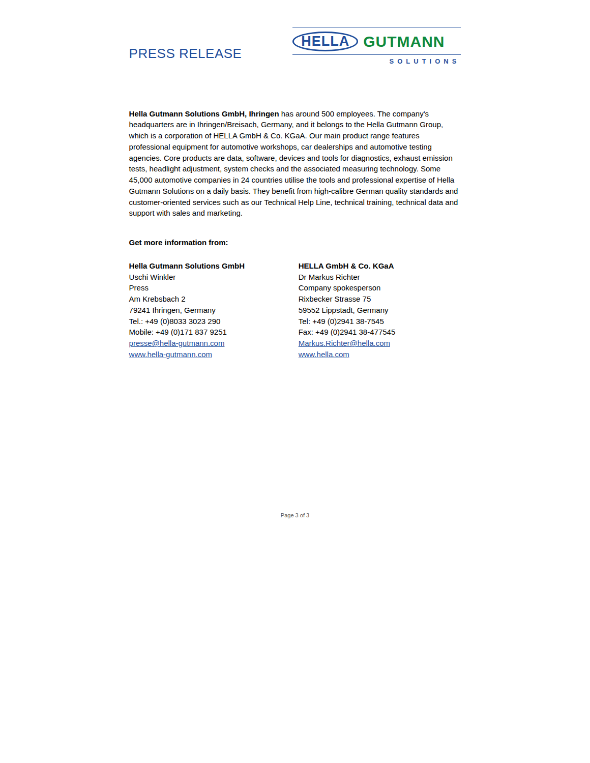PRESS RELEASE
HELLA GUTMANN
SOLUTIONS
Hella Gutmann Solutions GmbH, Ihringen has around 500 employees. The company's headquarters are in Ihringen/Breisach, Germany, and it belongs to the Hella Gutmann Group, which is a corporation of HELLA GmbH & Co. KGaA. Our main product range features professional equipment for automotive workshops, car dealerships and automotive testing agencies. Core products are data, software, devices and tools for diagnostics, exhaust emission tests, headlight adjustment, system checks and the associated measuring technology. Some 45,000 automotive companies in 24 countries utilise the tools and professional expertise of Hella Gutmann Solutions on a daily basis. They benefit from high-calibre German quality standards and customer-oriented services such as our Technical Help Line, technical training, technical data and support with sales and marketing.
Get more information from:
Hella Gutmann Solutions GmbH
Uschi Winkler
Press
Am Krebsbach 2
79241 Ihringen, Germany
Tel.: +49 (0)8033 3023 290
Mobile: +49 (0)171 837 9251
presse@hella-gutmann.com
www.hella-gutmann.com
HELLA GmbH & Co. KGaA
Dr Markus Richter
Company spokesperson
Rixbecker Strasse 75
59552 Lippstadt, Germany
Tel: +49 (0)2941 38-7545
Fax: +49 (0)2941 38-477545
Markus.Richter@hella.com
www.hella.com
Page 3 of 3